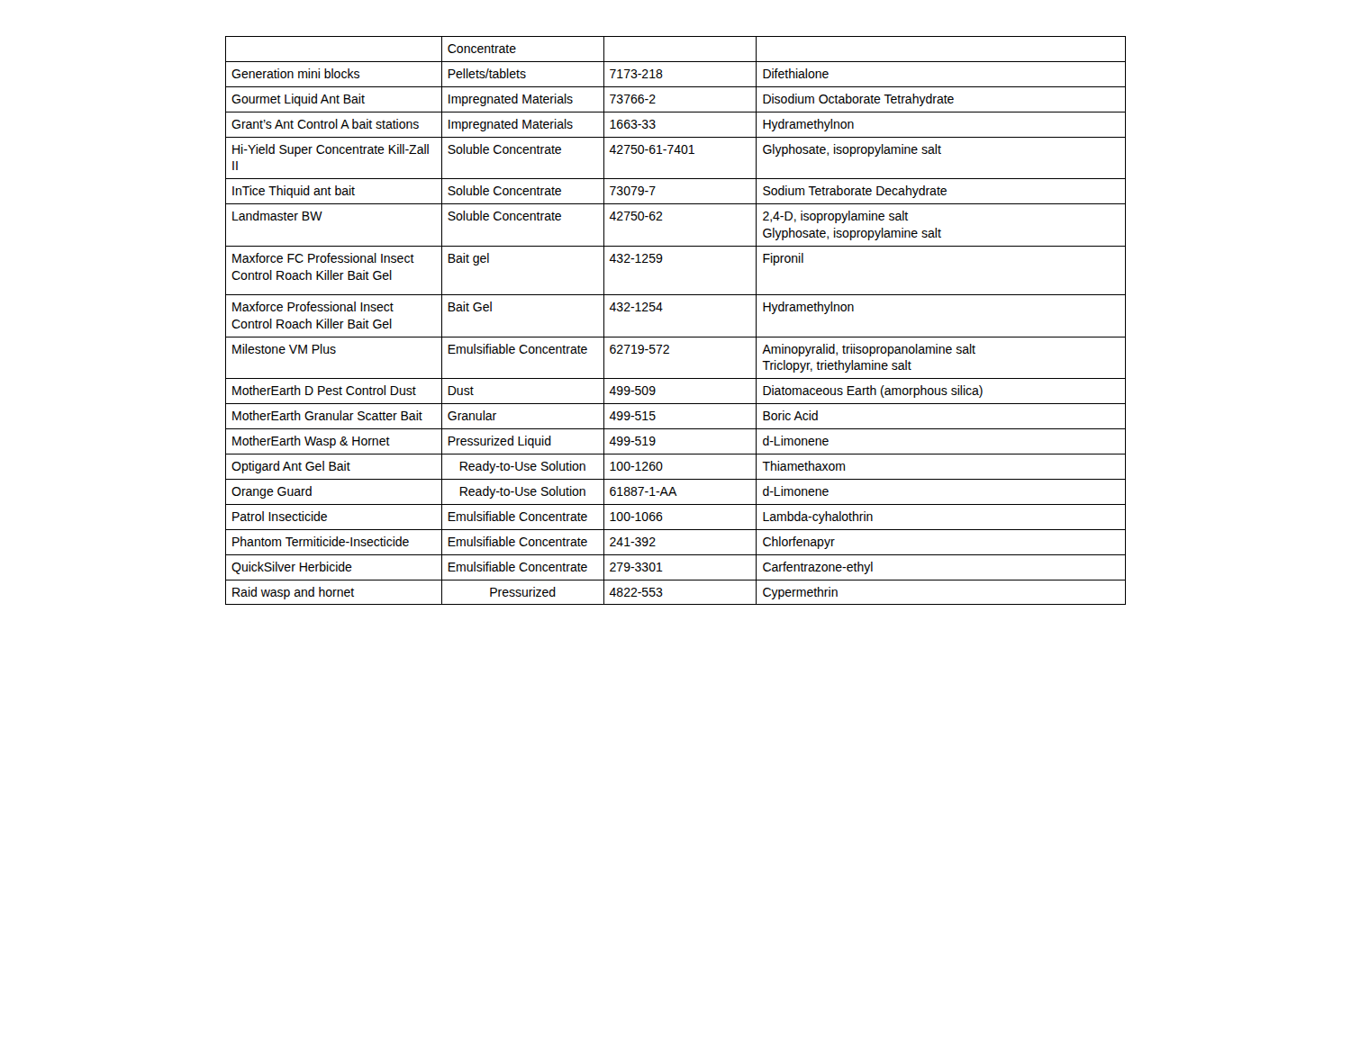| | Concentrate | | |
| Generation mini blocks | Pellets/tablets | 7173-218 | Difethialone |
| Gourmet Liquid Ant Bait | Impregnated Materials | 73766-2 | Disodium Octaborate Tetrahydrate |
| Grant’s Ant Control A bait stations | Impregnated Materials | 1663-33 | Hydramethylnon |
| Hi-Yield Super Concentrate Kill-Zall II | Soluble Concentrate | 42750-61-7401 | Glyphosate, isopropylamine salt |
| InTice Thiquid ant bait | Soluble Concentrate | 73079-7 | Sodium Tetraborate Decahydrate |
| Landmaster BW | Soluble Concentrate | 42750-62 | 2,4-D, isopropylamine salt Glyphosate, isopropylamine salt |
| Maxforce FC Professional Insect Control Roach Killer Bait Gel | Bait gel | 432-1259 | Fipronil |
| Maxforce Professional Insect Control Roach Killer Bait Gel | Bait Gel | 432-1254 | Hydramethylnon |
| Milestone VM Plus | Emulsifiable Concentrate | 62719-572 | Aminopyralid, triisopropanolamine salt Triclopyr, triethylamine salt |
| MotherEarth D Pest Control Dust | Dust | 499-509 | Diatomaceous Earth (amorphous silica) |
| MotherEarth Granular Scatter Bait | Granular | 499-515 | Boric Acid |
| MotherEarth Wasp & Hornet | Pressurized Liquid | 499-519 | d-Limonene |
| Optigard Ant Gel Bait | Ready-to-Use Solution | 100-1260 | Thiamethaxom |
| Orange Guard | Ready-to-Use Solution | 61887-1-AA | d-Limonene |
| Patrol Insecticide | Emulsifiable Concentrate | 100-1066 | Lambda-cyhalothrin |
| Phantom Termiticide-Insecticide | Emulsifiable Concentrate | 241-392 | Chlorfenapyr |
| QuickSilver Herbicide | Emulsifiable Concentrate | 279-3301 | Carfentrazone-ethyl |
| Raid wasp and hornet | Pressurized | 4822-553 | Cypermethrin |